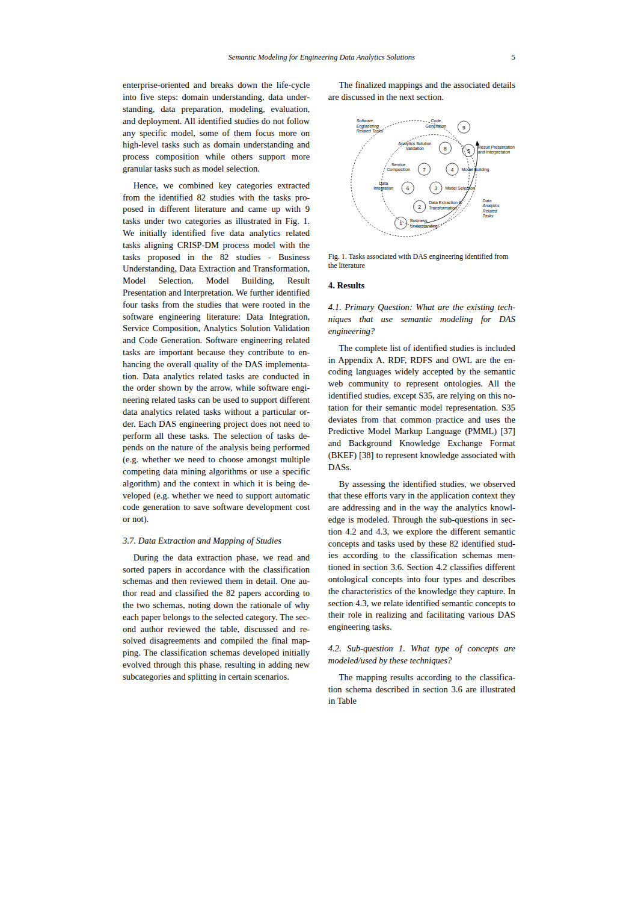Semantic Modeling for Engineering Data Analytics Solutions 5
enterprise-oriented and breaks down the life-cycle into five steps: domain understanding, data understanding, data preparation, modeling, evaluation, and deployment. All identified studies do not follow any specific model, some of them focus more on high-level tasks such as domain understanding and process composition while others support more granular tasks such as model selection.
Hence, we combined key categories extracted from the identified 82 studies with the tasks proposed in different literature and came up with 9 tasks under two categories as illustrated in Fig. 1. We initially identified five data analytics related tasks aligning CRISP-DM process model with the tasks proposed in the 82 studies - Business Understanding, Data Extraction and Transformation, Model Selection, Model Building, Result Presentation and Interpretation. We further identified four tasks from the studies that were rooted in the software engineering literature: Data Integration, Service Composition, Analytics Solution Validation and Code Generation. Software engineering related tasks are important because they contribute to enhancing the overall quality of the DAS implementation. Data analytics related tasks are conducted in the order shown by the arrow, while software engineering related tasks can be used to support different data analytics related tasks without a particular order. Each DAS engineering project does not need to perform all these tasks. The selection of tasks depends on the nature of the analysis being performed (e.g. whether we need to choose amongst multiple competing data mining algorithms or use a specific algorithm) and the context in which it is being developed (e.g. whether we need to support automatic code generation to save software development cost or not).
3.7. Data Extraction and Mapping of Studies
During the data extraction phase, we read and sorted papers in accordance with the classification schemas and then reviewed them in detail. One author read and classified the 82 papers according to the two schemas, noting down the rationale of why each paper belongs to the selected category. The second author reviewed the table, discussed and resolved disagreements and compiled the final mapping. The classification schemas developed initially evolved through this phase, resulting in adding new subcategories and splitting in certain scenarios.
The finalized mappings and the associated details are discussed in the next section.
9 8 5 7 4 6 3 2 1 Software Engineering Related Tasks Code Generation Analytics Solution Validation Result Presentation and Interpretaton Service Composition Model Building Data Integration Model Selection Data Extraction & Transformation Business Understanding Data Analytics Related Tasks
Fig. 1. Tasks associated with DAS engineering identified from the literature
4. Results
4.1. Primary Question: What are the existing techniques that use semantic modeling for DAS engineering?
The complete list of identified studies is included in Appendix A. RDF, RDFS and OWL are the encoding languages widely accepted by the semantic web community to represent ontologies. All the identified studies, except S35, are relying on this notation for their semantic model representation. S35 deviates from that common practice and uses the Predictive Model Markup Language (PMML) [37] and Background Knowledge Exchange Format (BKEF) [38] to represent knowledge associated with DASs.
By assessing the identified studies, we observed that these efforts vary in the application context they are addressing and in the way the analytics knowledge is modeled. Through the sub-questions in section 4.2 and 4.3, we explore the different semantic concepts and tasks used by these 82 identified studies according to the classification schemas mentioned in section 3.6. Section 4.2 classifies different ontological concepts into four types and describes the characteristics of the knowledge they capture. In section 4.3, we relate identified semantic concepts to their role in realizing and facilitating various DAS engineering tasks.
4.2. Sub-question 1. What type of concepts are modeled/used by these techniques?
The mapping results according to the classification schema described in section 3.6 are illustrated in Table